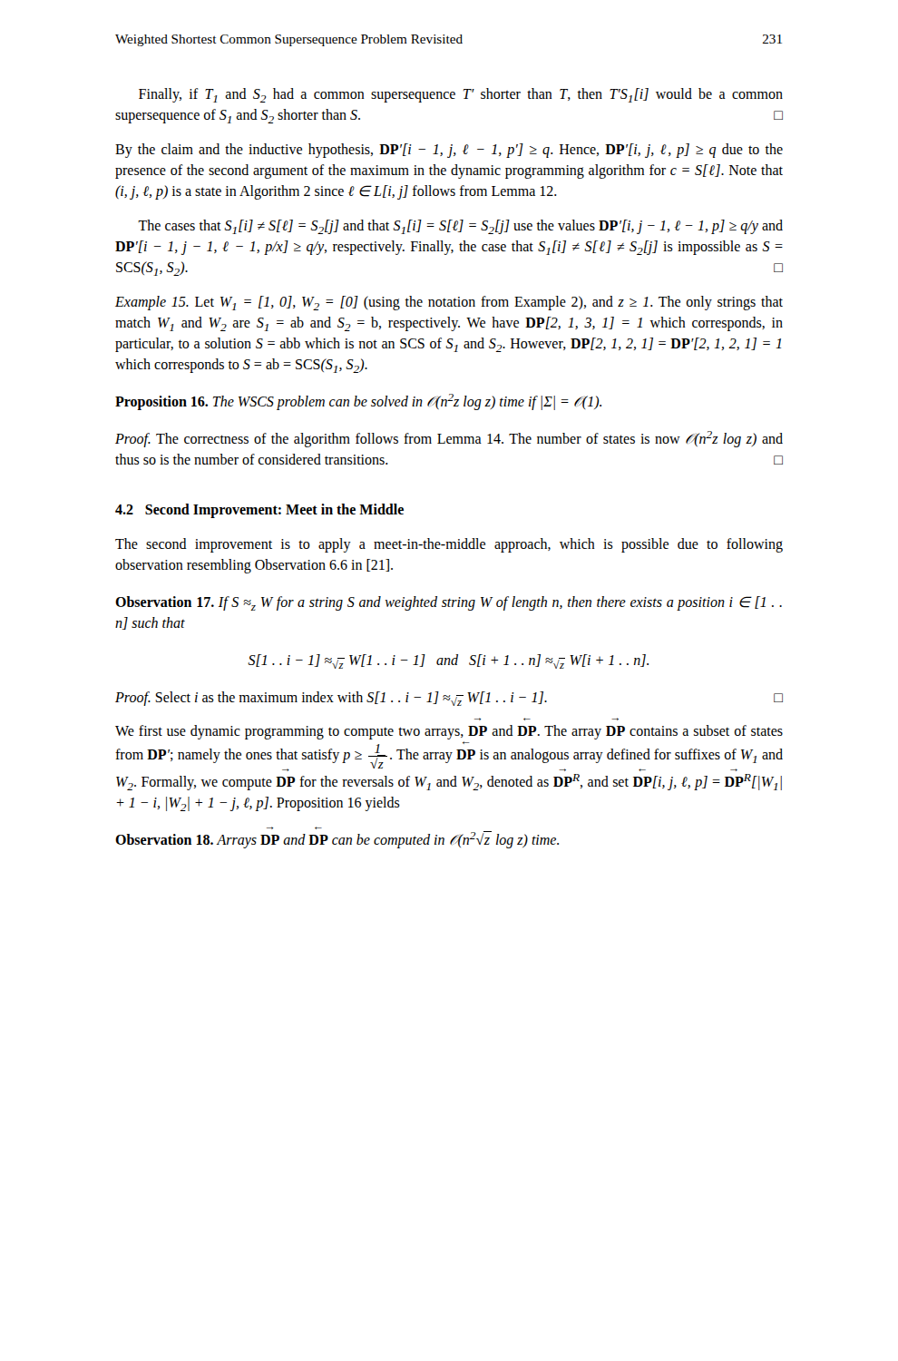Weighted Shortest Common Supersequence Problem Revisited 231
Finally, if T1 and S2 had a common supersequence T′ shorter than T, then T′S1[i] would be a common supersequence of S1 and S2 shorter than S. □
By the claim and the inductive hypothesis, DP′[i − 1, j, ℓ − 1, p′] ≥ q. Hence, DP′[i, j, ℓ, p] ≥ q due to the presence of the second argument of the maximum in the dynamic programming algorithm for c = S[ℓ]. Note that (i, j, ℓ, p) is a state in Algorithm 2 since ℓ ∈ L[i, j] follows from Lemma 12.
The cases that S1[i] ≠ S[ℓ] = S2[j] and that S1[i] = S[ℓ] = S2[j] use the values DP′[i, j − 1, ℓ − 1, p] ≥ q/y and DP′[i − 1, j − 1, ℓ − 1, p/x] ≥ q/y, respectively. Finally, the case that S1[i] ≠ S[ℓ] ≠ S2[j] is impossible as S = SCS(S1, S2). □
Example 15. Let W1 = [1, 0], W2 = [0] (using the notation from Example 2), and z ≥ 1. The only strings that match W1 and W2 are S1 = ab and S2 = b, respectively. We have DP[2, 1, 3, 1] = 1 which corresponds, in particular, to a solution S = abb which is not an SCS of S1 and S2. However, DP[2, 1, 2, 1] = DP′[2, 1, 2, 1] = 1 which corresponds to S = ab = SCS(S1, S2).
Proposition 16. The WSCS problem can be solved in 𝒪(n2z log z) time if |Σ| = 𝒪(1).
Proof. The correctness of the algorithm follows from Lemma 14. The number of states is now 𝒪(n2z log z) and thus so is the number of considered transitions. □
4.2 Second Improvement: Meet in the Middle
The second improvement is to apply a meet-in-the-middle approach, which is possible due to following observation resembling Observation 6.6 in [21].
Observation 17. If S ≈z W for a string S and weighted string W of length n, then there exists a position i ∈ [1 . . n] such that
S[1 . . i − 1] ≈√z W[1 . . i − 1] and S[i + 1 . . n] ≈√z W[i + 1 . . n].
Proof. Select i as the maximum index with S[1 . . i − 1] ≈√z W[1 . . i − 1]. □
We first use dynamic programming to compute two arrays, →DP and ←DP. The array →DP contains a subset of states from DP′; namely the ones that satisfy p ≥ 1√z. The array ←DP is an analogous array defined for suffixes of W1 and W2. Formally, we compute →DP for the reversals of W1 and W2, denoted as →DP R, and set ←DP[i, j, ℓ, p] = →DP R[|W1| + 1 − i, |W2| + 1 − j, ℓ, p]. Proposition 16 yields
Observation 18. Arrays →DP and ←DP can be computed in 𝒪(n2√z log z) time.